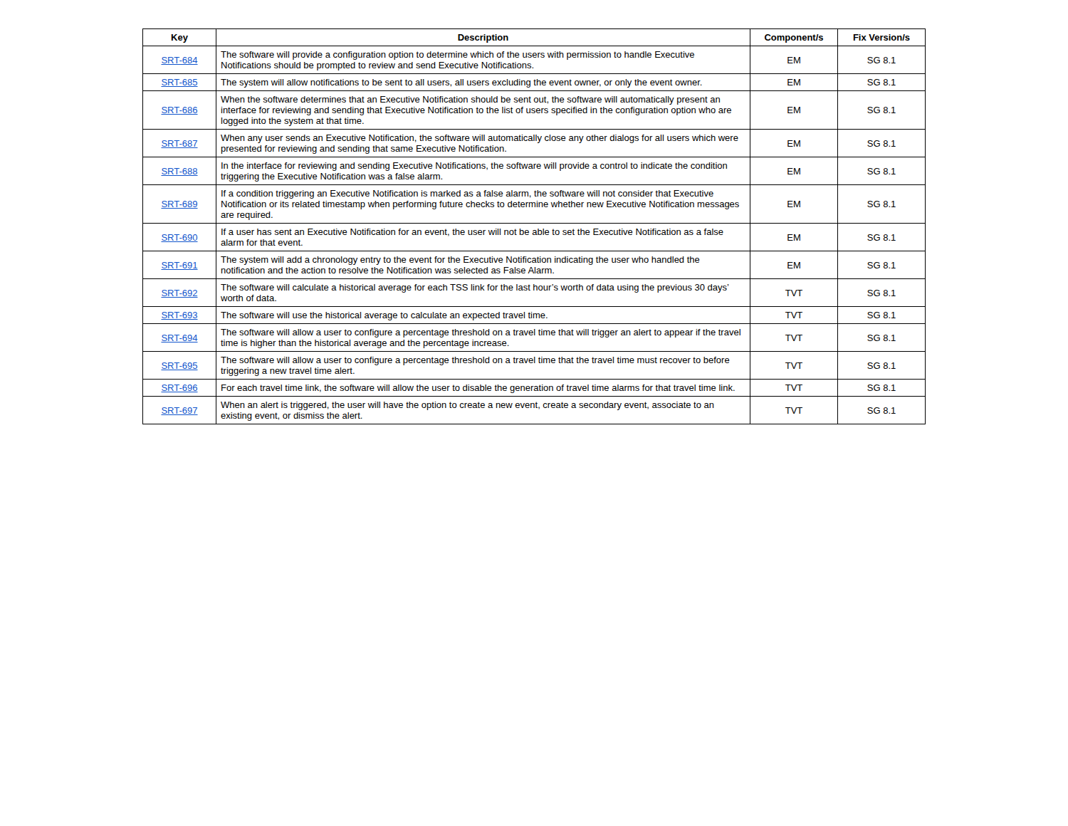| Key | Description | Component/s | Fix Version/s |
| --- | --- | --- | --- |
| SRT-684 | The software will provide a configuration option to determine which of the users with permission to handle Executive Notifications should be prompted to review and send Executive Notifications. | EM | SG 8.1 |
| SRT-685 | The system will allow notifications to be sent to all users, all users excluding the event owner, or only the event owner. | EM | SG 8.1 |
| SRT-686 | When the software determines that an Executive Notification should be sent out, the software will automatically present an interface for reviewing and sending that Executive Notification to the list of users specified in the configuration option who are logged into the system at that time. | EM | SG 8.1 |
| SRT-687 | When any user sends an Executive Notification, the software will automatically close any other dialogs for all users which were presented for reviewing and sending that same Executive Notification. | EM | SG 8.1 |
| SRT-688 | In the interface for reviewing and sending Executive Notifications, the software will provide a control to indicate the condition triggering the Executive Notification was a false alarm. | EM | SG 8.1 |
| SRT-689 | If a condition triggering an Executive Notification is marked as a false alarm, the software will not consider that Executive Notification or its related timestamp when performing future checks to determine whether new Executive Notification messages are required. | EM | SG 8.1 |
| SRT-690 | If a user has sent an Executive Notification for an event, the user will not be able to set the Executive Notification as a false alarm for that event. | EM | SG 8.1 |
| SRT-691 | The system will add a chronology entry to the event for the Executive Notification indicating the user who handled the notification and the action to resolve the Notification was selected as False Alarm. | EM | SG 8.1 |
| SRT-692 | The software will calculate a historical average for each TSS link for the last hour’s worth of data using the previous 30 days’ worth of data. | TVT | SG 8.1 |
| SRT-693 | The software will use the historical average to calculate an expected travel time. | TVT | SG 8.1 |
| SRT-694 | The software will allow a user to configure a percentage threshold on a travel time that will trigger an alert to appear if the travel time is higher than the historical average and the percentage increase. | TVT | SG 8.1 |
| SRT-695 | The software will allow a user to configure a percentage threshold on a travel time that the travel time must recover to before triggering a new travel time alert. | TVT | SG 8.1 |
| SRT-696 | For each travel time link, the software will allow the user to disable the generation of travel time alarms for that travel time link. | TVT | SG 8.1 |
| SRT-697 | When an alert is triggered, the user will have the option to create a new event, create a secondary event, associate to an existing event, or dismiss the alert. | TVT | SG 8.1 |